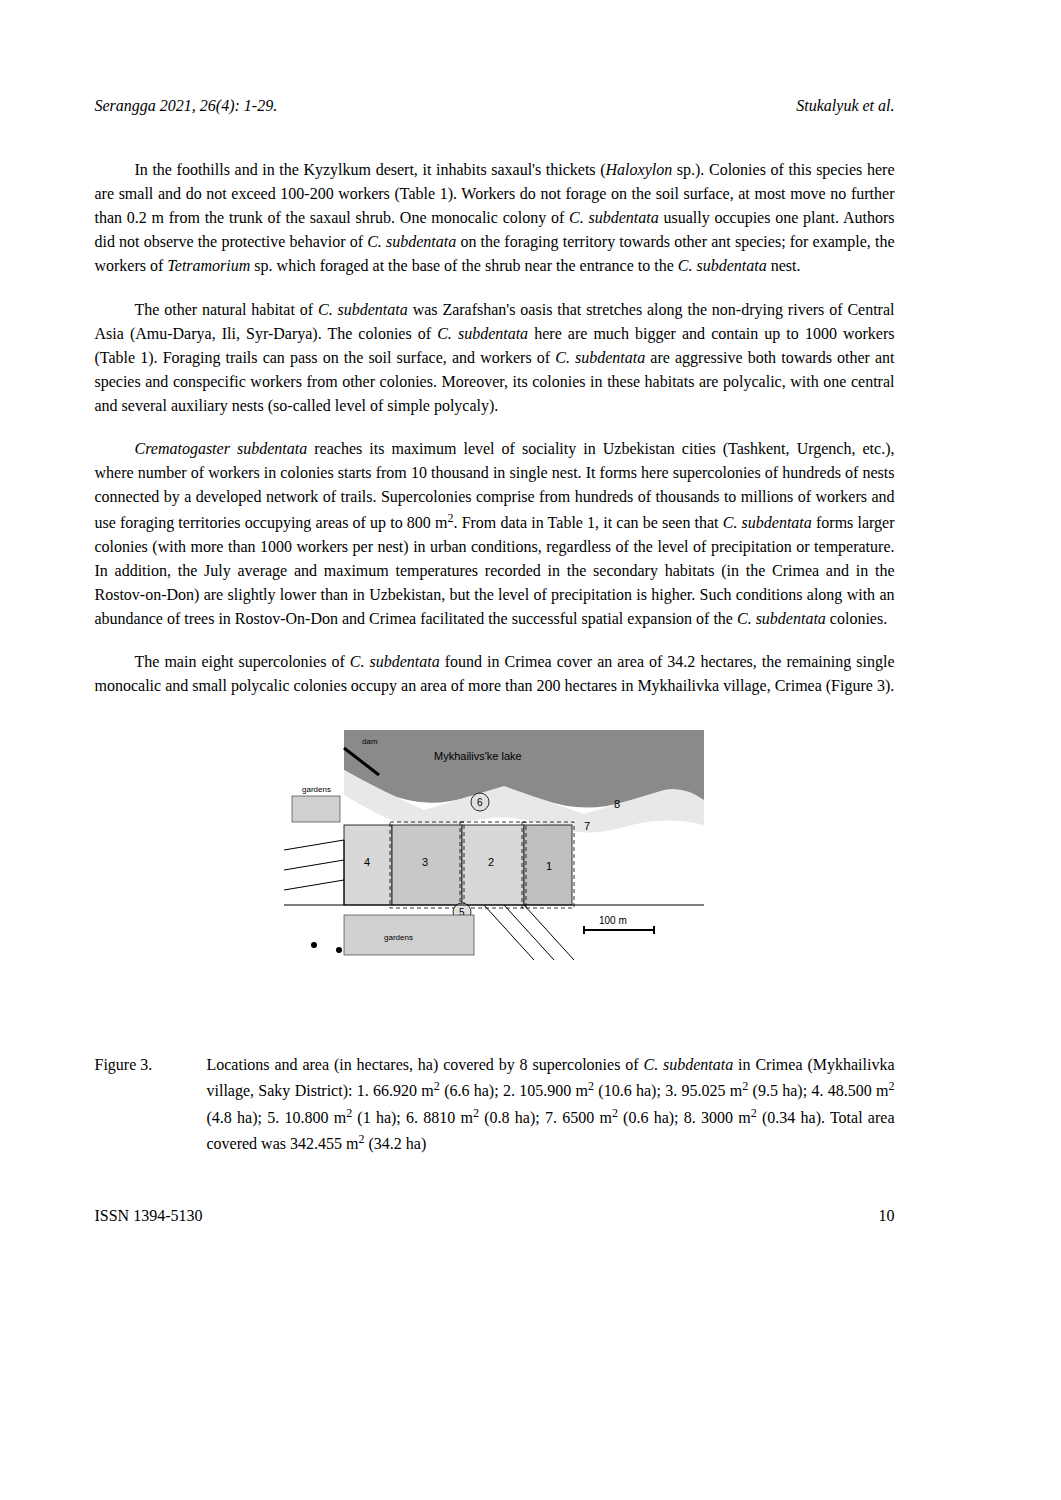Serangga 2021, 26(4): 1-29. Stukalyuk et al.
In the foothills and in the Kyzylkum desert, it inhabits saxaul's thickets (Haloxylon sp.). Colonies of this species here are small and do not exceed 100-200 workers (Table 1). Workers do not forage on the soil surface, at most move no further than 0.2 m from the trunk of the saxaul shrub. One monocalic colony of C. subdentata usually occupies one plant. Authors did not observe the protective behavior of C. subdentata on the foraging territory towards other ant species; for example, the workers of Tetramorium sp. which foraged at the base of the shrub near the entrance to the C. subdentata nest.
The other natural habitat of C. subdentata was Zarafshan's oasis that stretches along the non-drying rivers of Central Asia (Amu-Darya, Ili, Syr-Darya). The colonies of C. subdentata here are much bigger and contain up to 1000 workers (Table 1). Foraging trails can pass on the soil surface, and workers of C. subdentata are aggressive both towards other ant species and conspecific workers from other colonies. Moreover, its colonies in these habitats are polycalic, with one central and several auxiliary nests (so-called level of simple polycaly).
Crematogaster subdentata reaches its maximum level of sociality in Uzbekistan cities (Tashkent, Urgench, etc.), where number of workers in colonies starts from 10 thousand in single nest. It forms here supercolonies of hundreds of nests connected by a developed network of trails. Supercolonies comprise from hundreds of thousands to millions of workers and use foraging territories occupying areas of up to 800 m2. From data in Table 1, it can be seen that C. subdentata forms larger colonies (with more than 1000 workers per nest) in urban conditions, regardless of the level of precipitation or temperature. In addition, the July average and maximum temperatures recorded in the secondary habitats (in the Crimea and in the Rostov-on-Don) are slightly lower than in Uzbekistan, but the level of precipitation is higher. Such conditions along with an abundance of trees in Rostov-On-Don and Crimea facilitated the successful spatial expansion of the C. subdentata colonies.
The main eight supercolonies of C. subdentata found in Crimea cover an area of 34.2 hectares, the remaining single monocalic and small polycalic colonies occupy an area of more than 200 hectares in Mykhailivka village, Crimea (Figure 3).
Mykhailivs'ke lake dam gardens 6 4 3 2 1 5 7 8 gardens 100 m
Figure 3.
Locations and area (in hectares, ha) covered by 8 supercolonies of C. subdentata in Crimea (Mykhailivka village, Saky District): 1. 66.920 m2 (6.6 ha); 2. 105.900 m2 (10.6 ha); 3. 95.025 m2 (9.5 ha); 4. 48.500 m2 (4.8 ha); 5. 10.800 m2 (1 ha); 6. 8810 m2 (0.8 ha); 7. 6500 m2 (0.6 ha); 8. 3000 m2 (0.34 ha). Total area covered was 342.455 m2 (34.2 ha)
ISSN 1394-5130 10